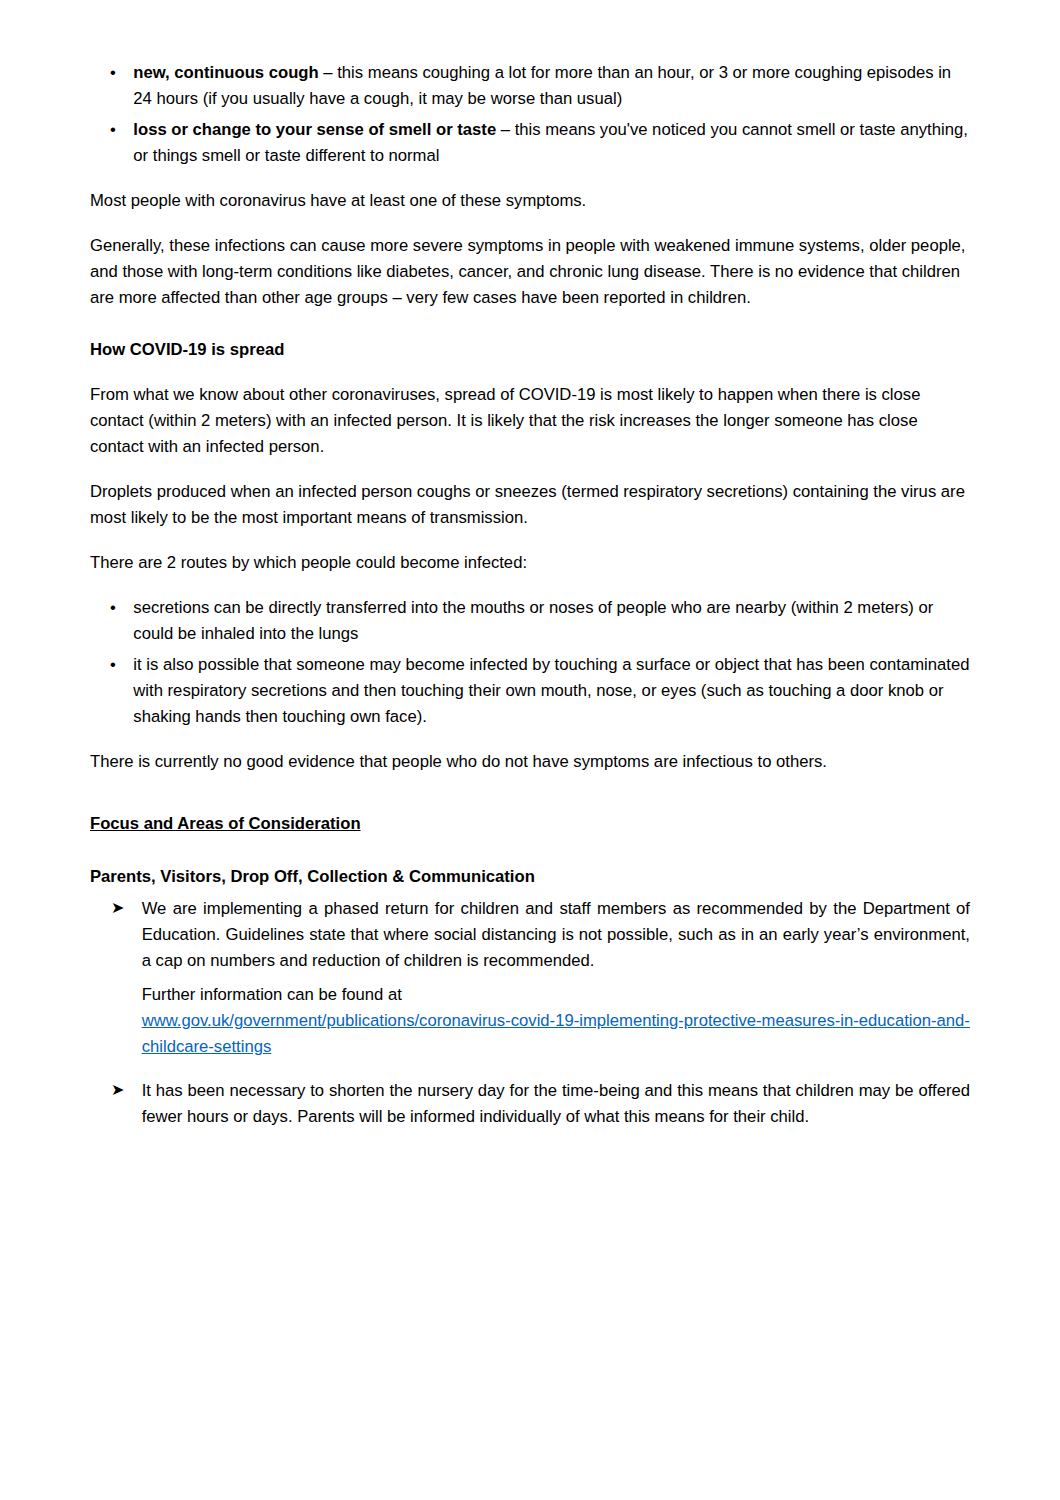new, continuous cough – this means coughing a lot for more than an hour, or 3 or more coughing episodes in 24 hours (if you usually have a cough, it may be worse than usual)
loss or change to your sense of smell or taste – this means you've noticed you cannot smell or taste anything, or things smell or taste different to normal
Most people with coronavirus have at least one of these symptoms.
Generally, these infections can cause more severe symptoms in people with weakened immune systems, older people, and those with long-term conditions like diabetes, cancer, and chronic lung disease. There is no evidence that children are more affected than other age groups – very few cases have been reported in children.
How COVID-19 is spread
From what we know about other coronaviruses, spread of COVID-19 is most likely to happen when there is close contact (within 2 meters) with an infected person. It is likely that the risk increases the longer someone has close contact with an infected person.
Droplets produced when an infected person coughs or sneezes (termed respiratory secretions) containing the virus are most likely to be the most important means of transmission.
There are 2 routes by which people could become infected:
secretions can be directly transferred into the mouths or noses of people who are nearby (within 2 meters) or could be inhaled into the lungs
it is also possible that someone may become infected by touching a surface or object that has been contaminated with respiratory secretions and then touching their own mouth, nose, or eyes (such as touching a door knob or shaking hands then touching own face).
There is currently no good evidence that people who do not have symptoms are infectious to others.
Focus and Areas of Consideration
Parents, Visitors, Drop Off, Collection & Communication
We are implementing a phased return for children and staff members as recommended by the Department of Education. Guidelines state that where social distancing is not possible, such as in an early year’s environment, a cap on numbers and reduction of children is recommended.
Further information can be found at
www.gov.uk/government/publications/coronavirus-covid-19-implementing-protective-measures-in-education-and-childcare-settings
It has been necessary to shorten the nursery day for the time-being and this means that children may be offered fewer hours or days. Parents will be informed individually of what this means for their child.